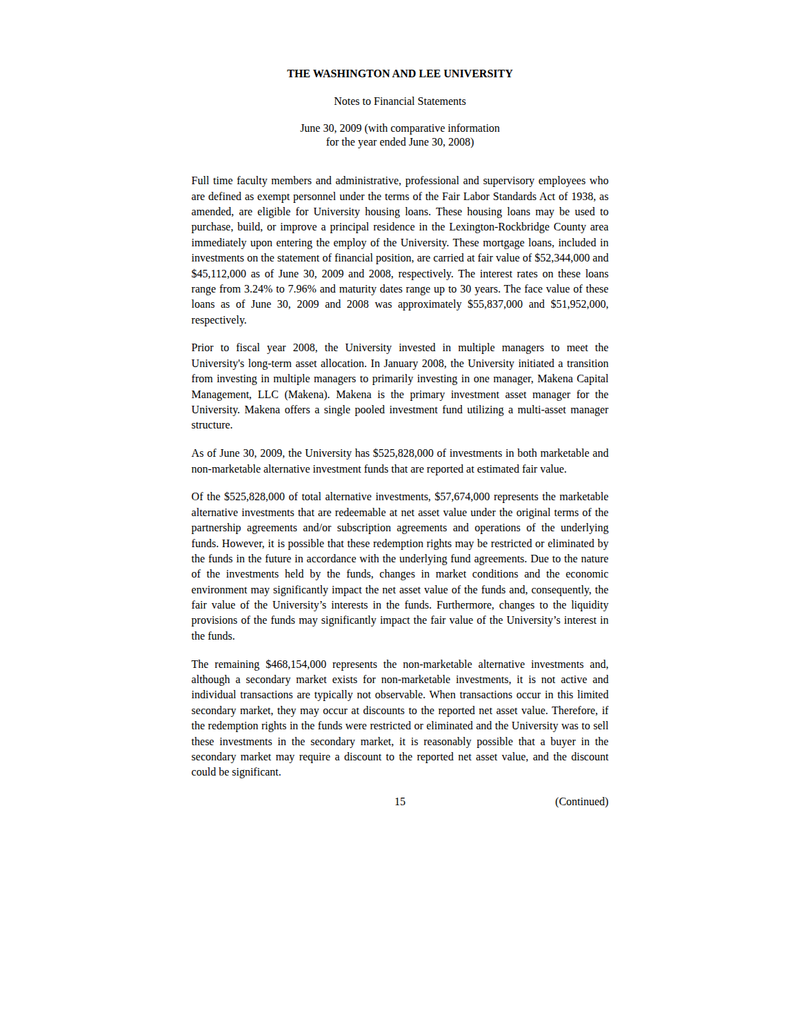The Washington and Lee University
Notes to Financial Statements
June 30, 2009 (with comparative information
for the year ended June 30, 2008)
Full time faculty members and administrative, professional and supervisory employees who are defined as exempt personnel under the terms of the Fair Labor Standards Act of 1938, as amended, are eligible for University housing loans. These housing loans may be used to purchase, build, or improve a principal residence in the Lexington-Rockbridge County area immediately upon entering the employ of the University. These mortgage loans, included in investments on the statement of financial position, are carried at fair value of $52,344,000 and $45,112,000 as of June 30, 2009 and 2008, respectively. The interest rates on these loans range from 3.24% to 7.96% and maturity dates range up to 30 years. The face value of these loans as of June 30, 2009 and 2008 was approximately $55,837,000 and $51,952,000, respectively.
Prior to fiscal year 2008, the University invested in multiple managers to meet the University's long-term asset allocation. In January 2008, the University initiated a transition from investing in multiple managers to primarily investing in one manager, Makena Capital Management, LLC (Makena). Makena is the primary investment asset manager for the University. Makena offers a single pooled investment fund utilizing a multi-asset manager structure.
As of June 30, 2009, the University has $525,828,000 of investments in both marketable and non-marketable alternative investment funds that are reported at estimated fair value.
Of the $525,828,000 of total alternative investments, $57,674,000 represents the marketable alternative investments that are redeemable at net asset value under the original terms of the partnership agreements and/or subscription agreements and operations of the underlying funds. However, it is possible that these redemption rights may be restricted or eliminated by the funds in the future in accordance with the underlying fund agreements. Due to the nature of the investments held by the funds, changes in market conditions and the economic environment may significantly impact the net asset value of the funds and, consequently, the fair value of the University’s interests in the funds. Furthermore, changes to the liquidity provisions of the funds may significantly impact the fair value of the University’s interest in the funds.
The remaining $468,154,000 represents the non-marketable alternative investments and, although a secondary market exists for non-marketable investments, it is not active and individual transactions are typically not observable. When transactions occur in this limited secondary market, they may occur at discounts to the reported net asset value. Therefore, if the redemption rights in the funds were restricted or eliminated and the University was to sell these investments in the secondary market, it is reasonably possible that a buyer in the secondary market may require a discount to the reported net asset value, and the discount could be significant.
15
(Continued)